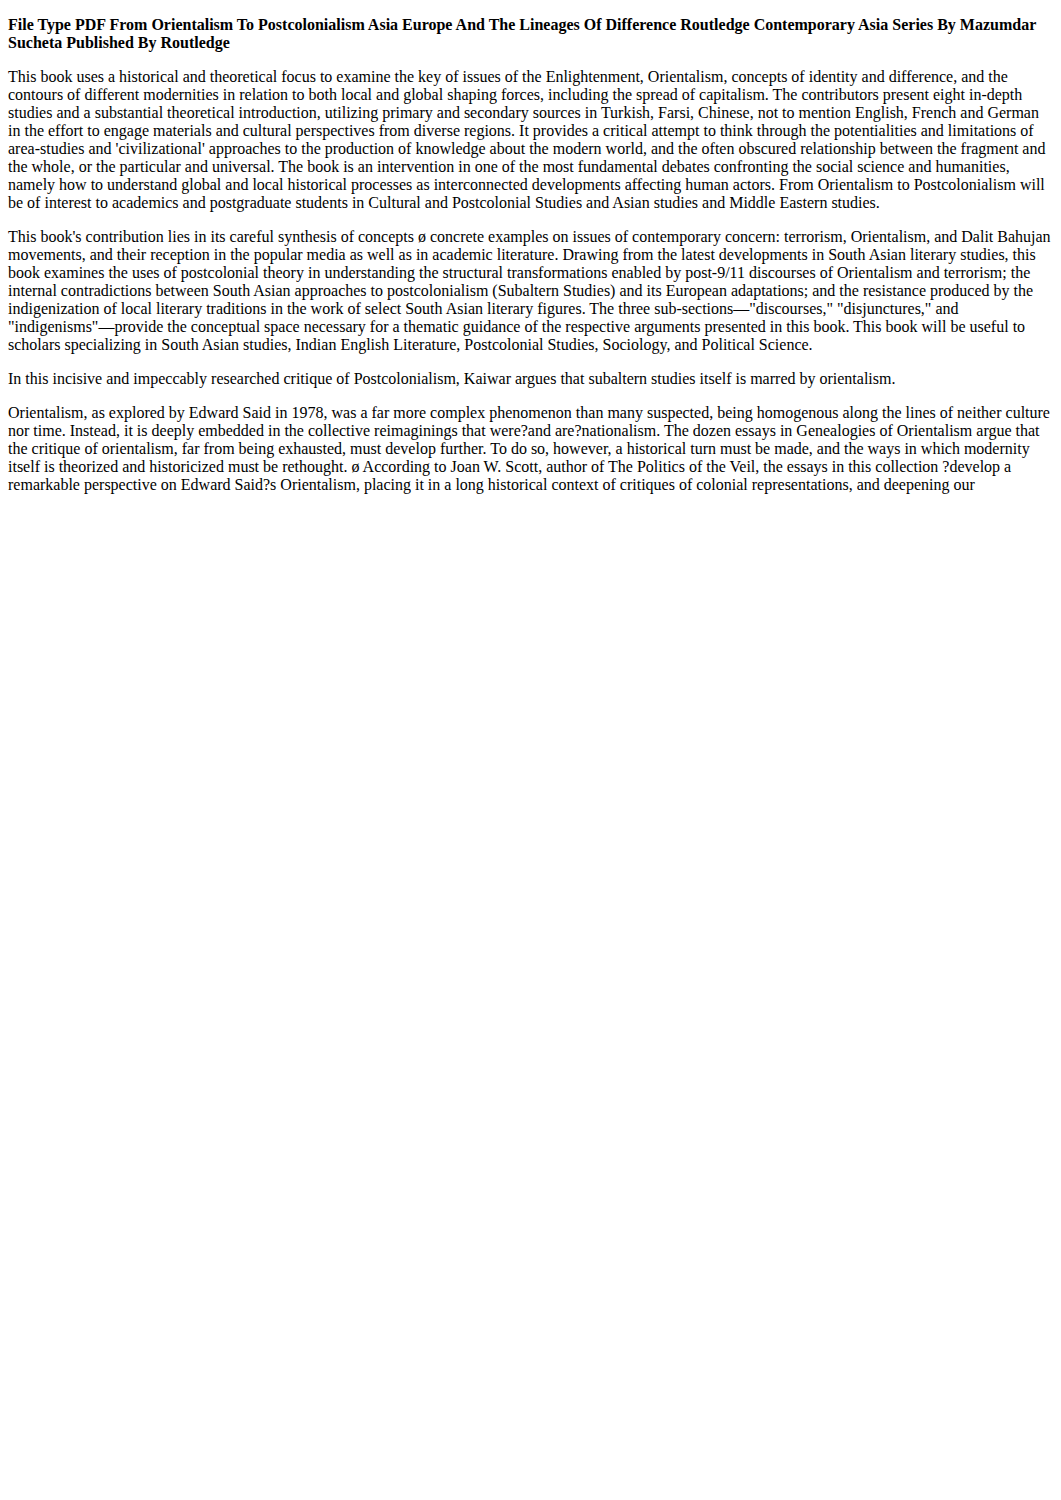File Type PDF From Orientalism To Postcolonialism Asia Europe And The Lineages Of Difference Routledge Contemporary Asia Series By Mazumdar Sucheta Published By Routledge
This book uses a historical and theoretical focus to examine the key of issues of the Enlightenment, Orientalism, concepts of identity and difference, and the contours of different modernities in relation to both local and global shaping forces, including the spread of capitalism. The contributors present eight in-depth studies and a substantial theoretical introduction, utilizing primary and secondary sources in Turkish, Farsi, Chinese, not to mention English, French and German in the effort to engage materials and cultural perspectives from diverse regions. It provides a critical attempt to think through the potentialities and limitations of area-studies and 'civilizational' approaches to the production of knowledge about the modern world, and the often obscured relationship between the fragment and the whole, or the particular and universal. The book is an intervention in one of the most fundamental debates confronting the social science and humanities, namely how to understand global and local historical processes as interconnected developments affecting human actors. From Orientalism to Postcolonialism will be of interest to academics and postgraduate students in Cultural and Postcolonial Studies and Asian studies and Middle Eastern studies.
This book's contribution lies in its careful synthesis of concepts ø concrete examples on issues of contemporary concern: terrorism, Orientalism, and Dalit Bahujan movements, and their reception in the popular media as well as in academic literature. Drawing from the latest developments in South Asian literary studies, this book examines the uses of postcolonial theory in understanding the structural transformations enabled by post-9/11 discourses of Orientalism and terrorism; the internal contradictions between South Asian approaches to postcolonialism (Subaltern Studies) and its European adaptations; and the resistance produced by the indigenization of local literary traditions in the work of select South Asian literary figures. The three sub-sections—"discourses," "disjunctures," and "indigenisms"—provide the conceptual space necessary for a thematic guidance of the respective arguments presented in this book. This book will be useful to scholars specializing in South Asian studies, Indian English Literature, Postcolonial Studies, Sociology, and Political Science.
In this incisive and impeccably researched critique of Postcolonialism, Kaiwar argues that subaltern studies itself is marred by orientalism.
Orientalism, as explored by Edward Said in 1978, was a far more complex phenomenon than many suspected, being homogenous along the lines of neither culture nor time. Instead, it is deeply embedded in the collective reimaginings that were?and are?nationalism. The dozen essays in Genealogies of Orientalism argue that the critique of orientalism, far from being exhausted, must develop further. To do so, however, a historical turn must be made, and the ways in which modernity itself is theorized and historicized must be rethought. ø According to Joan W. Scott, author of The Politics of the Veil, the essays in this collection ?develop a remarkable perspective on Edward Said?s Orientalism, placing it in a long historical context of critiques of colonial representations, and deepening our